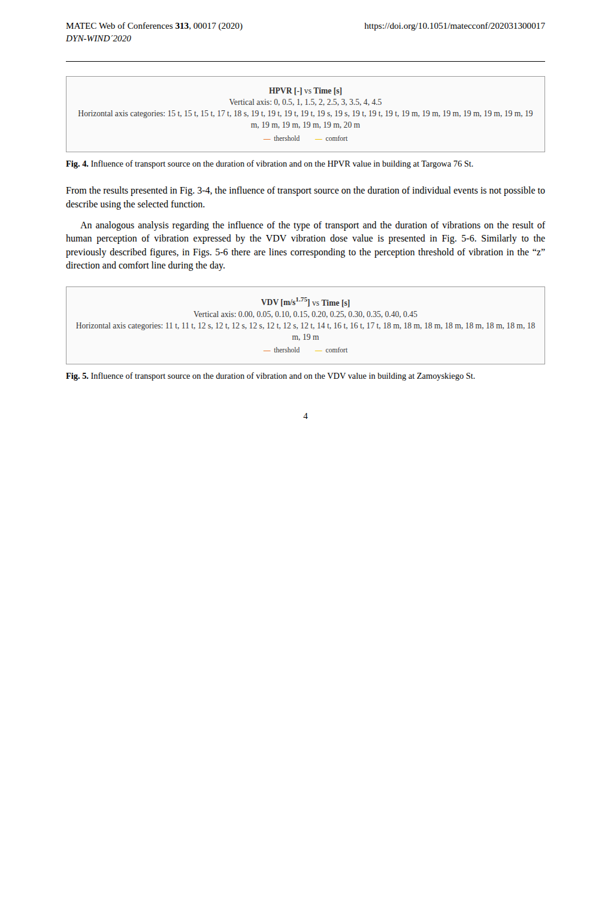MATEC Web of Conferences 313, 00017 (2020)
DYN-WIND´2020
https://doi.org/10.1051/matecconf/202031300017
HPVR [-] vs Time [s]
Vertical axis: 0, 0.5, 1, 1.5, 2, 2.5, 3, 3.5, 4, 4.5
Horizontal axis categories: 15 t, 15 t, 15 t, 17 t, 18 s, 19 t, 19 t, 19 t, 19 t, 19 s, 19 s, 19 t, 19 t, 19 t, 19 m, 19 m, 19 m, 19 m, 19 m, 19 m, 19 m, 19 m, 19 m, 19 m, 19 m, 20 m
thershold comfort
Fig. 4. Influence of transport source on the duration of vibration and on the HPVR value in building at Targowa 76 St.
From the results presented in Fig. 3-4, the influence of transport source on the duration of individual events is not possible to describe using the selected function.
An analogous analysis regarding the influence of the type of transport and the duration of vibrations on the result of human perception of vibration expressed by the VDV vibration dose value is presented in Fig. 5-6. Similarly to the previously described figures, in Figs. 5-6 there are lines corresponding to the perception threshold of vibration in the “z” direction and comfort line during the day.
VDV [m/s1.75] vs Time [s]
Vertical axis: 0.00, 0.05, 0.10, 0.15, 0.20, 0.25, 0.30, 0.35, 0.40, 0.45
Horizontal axis categories: 11 t, 11 t, 12 s, 12 t, 12 s, 12 s, 12 t, 12 s, 12 t, 14 t, 16 t, 16 t, 17 t, 18 m, 18 m, 18 m, 18 m, 18 m, 18 m, 18 m, 18 m, 19 m
thershold comfort
Fig. 5. Influence of transport source on the duration of vibration and on the VDV value in building at Zamoyskiego St.
4